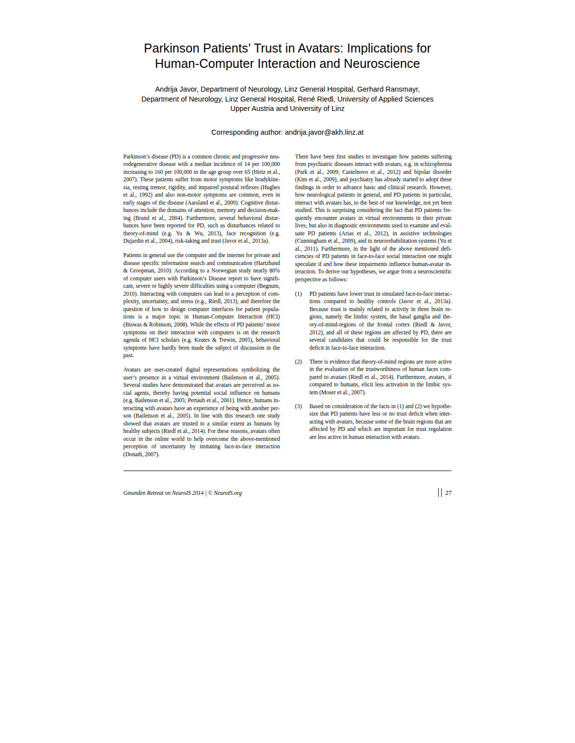Parkinson Patients’ Trust in Avatars: Implications for
Human-Computer Interaction and Neuroscience
Andrija Javor, Department of Neurology, Linz General Hospital, Gerhard Ransmayr,
Department of Neurology, Linz General Hospital, René Riedl, University of Applied Sciences
Upper Austria and University of Linz
Corresponding author: andrija.javor@akh.linz.at
Parkinson’s disease (PD) is a common chronic and progressive neurodegenerative disease with a median incidence of 14 per 100,000 increasing to 160 per 100,000 in the age group over 65 (Hirtz et al., 2007). These patients suffer from motor symptoms like bradykinesia, resting tremor, rigidity, and impaired postural reflexes (Hughes et al., 1992) and also non-motor symptoms are common, even in early stages of the disease (Aarsland et al., 2009). Cognitive disturbances include the domains of attention, memory and decision-making (Brand et al., 2004). Furthermore, several behavioral disturbances have been reported for PD, such as disturbances related to theory-of-mind (e.g. Yu & Wu, 2013), face recognition (e.g. Dujardin et al., 2004), risk-taking and trust (Javor et al., 2013a).
Patients in general use the computer and the internet for private and disease specific information search and communication (Hartzband & Groopman, 2010). According to a Norwegian study nearly 80% of computer users with Parkinson’s Disease report to have significant, severe or highly severe difficulties using a computer (Begnum, 2010). Interacting with computers can lead to a perception of complexity, uncertainty, and stress (e.g., Riedl, 2013), and therefore the question of how to design computer interfaces for patient populations is a major topic in Human-Computer Interaction (HCI) (Biswas & Robinson, 2008). While the effects of PD patients’ motor symptoms on their interaction with computers is on the research agenda of HCI scholars (e.g. Keates & Trewin, 2005), behavioral symptoms have hardly been made the subject of discussion in the past.
Avatars are user-created digital representations symbolizing the user’s presence in a virtual environment (Bailenson et al., 2005). Several studies have demonstrated that avatars are perceived as social agents, thereby having potential social influence on humans (e.g. Bailenson et al., 2005; Pertaub et al., 2001). Hence, humans interacting with avatars have an experience of being with another person (Bailenson et al., 2005). In line with this research one study showed that avatars are trusted to a similar extent as humans by healthy subjects (Riedl et al., 2014). For these reasons, avatars often occur in the online world to help overcome the above-mentioned perception of uncertainty by imitating face-to-face interaction (Donath, 2007).
There have been first studies to investigate how patients suffering from psychiatric diseases interact with avatars, e.g. in schizophrenia (Park et al., 2009; Castelnovo et al., 2012) and bipolar disorder (Kim et al., 2009), and psychiatry has already started to adopt these findings in order to advance basic and clinical research. However, how neurological patients in general, and PD patients in particular, interact with avatars has, to the best of our knowledge, not yet been studied. This is surprising considering the fact that PD patients frequently encounter avatars in virtual environments in their private lives, but also in diagnostic environments used to examine and evaluate PD patients (Arias et al., 2012), in assistive technologies (Cunningham et al., 2009), and in neurorehabilitation systems (Yu et al., 2011). Furthermore, in the light of the above mentioned deficiencies of PD patients in face-to-face social interaction one might speculate if and how these impairments influence human-avatar interaction. To derive our hypotheses, we argue from a neuroscientific perspective as follows:
PD patients have lower trust in simulated face-to-face interactions compared to healthy controls (Javor et al., 2013a). Because trust is mainly related to activity in three brain regions, namely the limbic system, the basal ganglia and theory-of-mind-regions of the frontal cortex (Riedl & Javor, 2012), and all of these regions are affected by PD, there are several candidates that could be responsible for the trust deficit in face-to-face interaction.
There is evidence that theory-of-mind regions are more active in the evaluation of the trustworthiness of human faces compared to avatars (Riedl et al., 2014). Furthermore, avatars, if compared to humans, elicit less activation in the limbic system (Moser et al., 2007).
Based on consideration of the facts in (1) and (2) we hypothesize that PD patients have less or no trust deficit when interacting with avatars, because some of the brain regions that are affected by PD and which are important for trust regulation are less active in human interaction with avatars.
Gmunden Retreat on NeuroIS 2014 | © NeuroIS.org
27